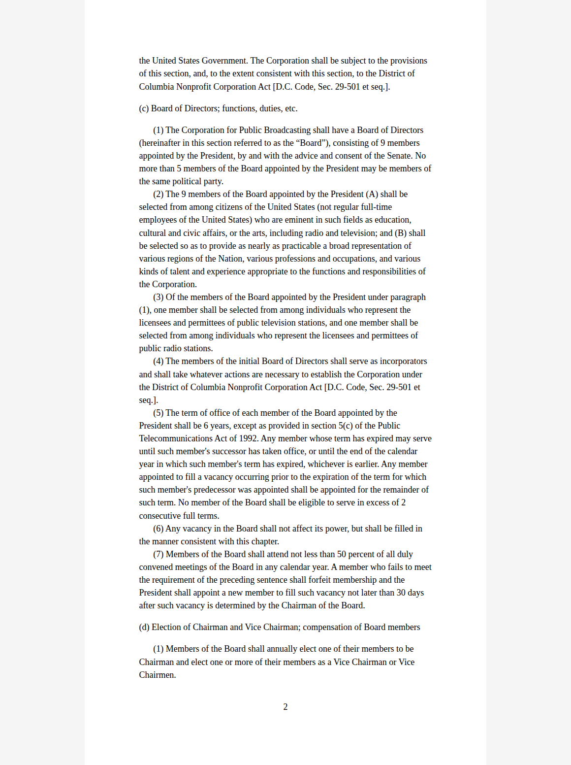the United States Government. The Corporation shall be subject to the provisions of this section, and, to the extent consistent with this section, to the District of Columbia Nonprofit Corporation Act [D.C. Code, Sec. 29-501 et seq.].
(c) Board of Directors; functions, duties, etc.
(1) The Corporation for Public Broadcasting shall have a Board of Directors (hereinafter in this section referred to as the “Board”), consisting of 9 members appointed by the President, by and with the advice and consent of the Senate. No more than 5 members of the Board appointed by the President may be members of the same political party.
(2) The 9 members of the Board appointed by the President (A) shall be selected from among citizens of the United States (not regular full-time employees of the United States) who are eminent in such fields as education, cultural and civic affairs, or the arts, including radio and television; and (B) shall be selected so as to provide as nearly as practicable a broad representation of various regions of the Nation, various professions and occupations, and various kinds of talent and experience appropriate to the functions and responsibilities of the Corporation.
(3) Of the members of the Board appointed by the President under paragraph (1), one member shall be selected from among individuals who represent the licensees and permittees of public television stations, and one member shall be selected from among individuals who represent the licensees and permittees of public radio stations.
(4) The members of the initial Board of Directors shall serve as incorporators and shall take whatever actions are necessary to establish the Corporation under the District of Columbia Nonprofit Corporation Act [D.C. Code, Sec. 29-501 et seq.].
(5) The term of office of each member of the Board appointed by the President shall be 6 years, except as provided in section 5(c) of the Public Telecommunications Act of 1992. Any member whose term has expired may serve until such member's successor has taken office, or until the end of the calendar year in which such member's term has expired, whichever is earlier. Any member appointed to fill a vacancy occurring prior to the expiration of the term for which such member's predecessor was appointed shall be appointed for the remainder of such term. No member of the Board shall be eligible to serve in excess of 2 consecutive full terms.
(6) Any vacancy in the Board shall not affect its power, but shall be filled in the manner consistent with this chapter.
(7) Members of the Board shall attend not less than 50 percent of all duly convened meetings of the Board in any calendar year. A member who fails to meet the requirement of the preceding sentence shall forfeit membership and the President shall appoint a new member to fill such vacancy not later than 30 days after such vacancy is determined by the Chairman of the Board.
(d) Election of Chairman and Vice Chairman; compensation of Board members
(1) Members of the Board shall annually elect one of their members to be Chairman and elect one or more of their members as a Vice Chairman or Vice Chairmen.
2